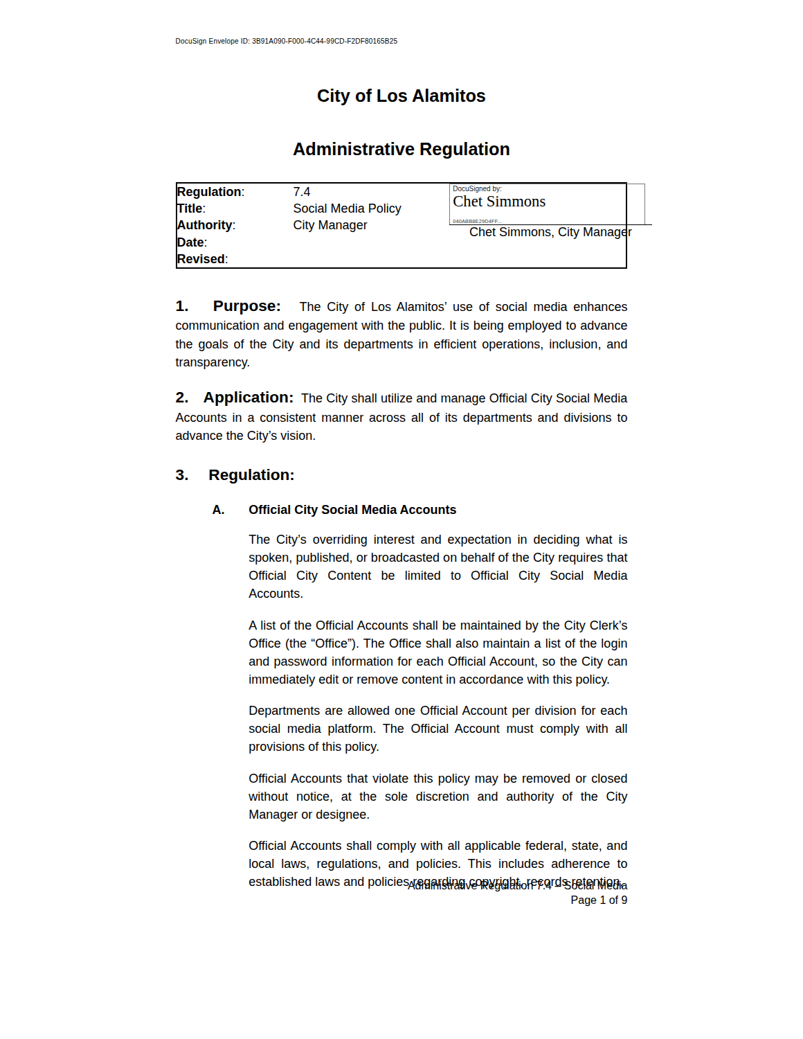DocuSign Envelope ID: 3B91A090-F000-4C44-99CD-F2DF80165B25
City of Los Alamitos
Administrative Regulation
| Regulation : Title : Authority : Date : Revised : | 7.4 Social Media Policy City Manager | DocuSigned by: Chet Simmons 040ABB8E29D4FF... Chet Simmons, City Manager |
1. Purpose:
The City of Los Alamitos’ use of social media enhances communication and engagement with the public. It is being employed to advance the goals of the City and its departments in efficient operations, inclusion, and transparency.
2. Application:
The City shall utilize and manage Official City Social Media Accounts in a consistent manner across all of its departments and divisions to advance the City’s vision.
3. Regulation:
A. Official City Social Media Accounts
The City’s overriding interest and expectation in deciding what is spoken, published, or broadcasted on behalf of the City requires that Official City Content be limited to Official City Social Media Accounts.
A list of the Official Accounts shall be maintained by the City Clerk’s Office (the “Office”). The Office shall also maintain a list of the login and password information for each Official Account, so the City can immediately edit or remove content in accordance with this policy.
Departments are allowed one Official Account per division for each social media platform. The Official Account must comply with all provisions of this policy.
Official Accounts that violate this policy may be removed or closed without notice, at the sole discretion and authority of the City Manager or designee.
Official Accounts shall comply with all applicable federal, state, and local laws, regulations, and policies. This includes adherence to established laws and policies regarding copyright, records retention,
Administrative Regulation 7.4 – Social Media
Page 1 of 9